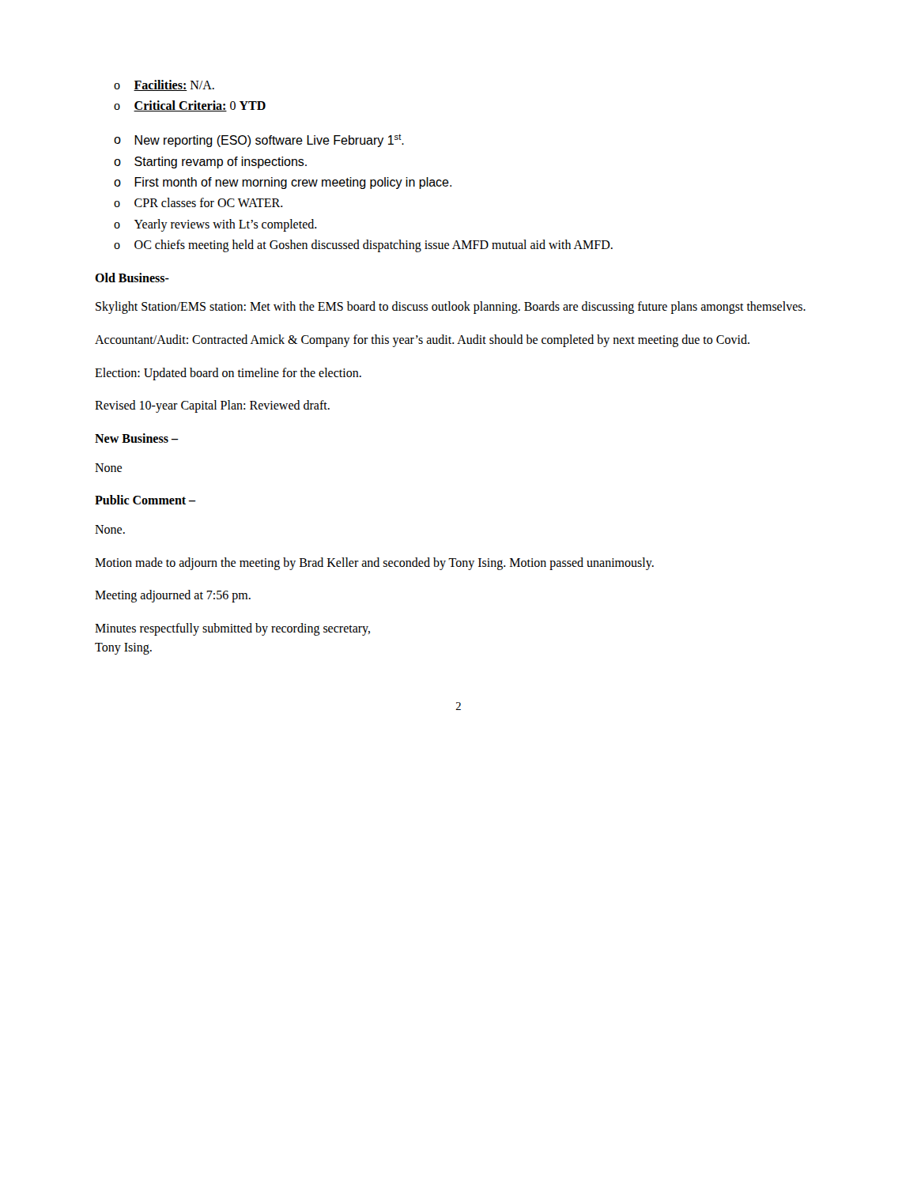Facilities: N/A.
Critical Criteria: 0 YTD
New reporting (ESO) software Live February 1st.
Starting revamp of inspections.
First month of new morning crew meeting policy in place.
CPR classes for OC WATER.
Yearly reviews with Lt’s completed.
OC chiefs meeting held at Goshen discussed dispatching issue AMFD mutual aid with AMFD.
Old Business-
Skylight Station/EMS station: Met with the EMS board to discuss outlook planning. Boards are discussing future plans amongst themselves.
Accountant/Audit: Contracted Amick & Company for this year’s audit. Audit should be completed by next meeting due to Covid.
Election: Updated board on timeline for the election.
Revised 10-year Capital Plan: Reviewed draft.
New Business –
None
Public Comment –
None.
Motion made to adjourn the meeting by Brad Keller and seconded by Tony Ising. Motion passed unanimously.
Meeting adjourned at 7:56 pm.
Minutes respectfully submitted by recording secretary,
Tony Ising.
2